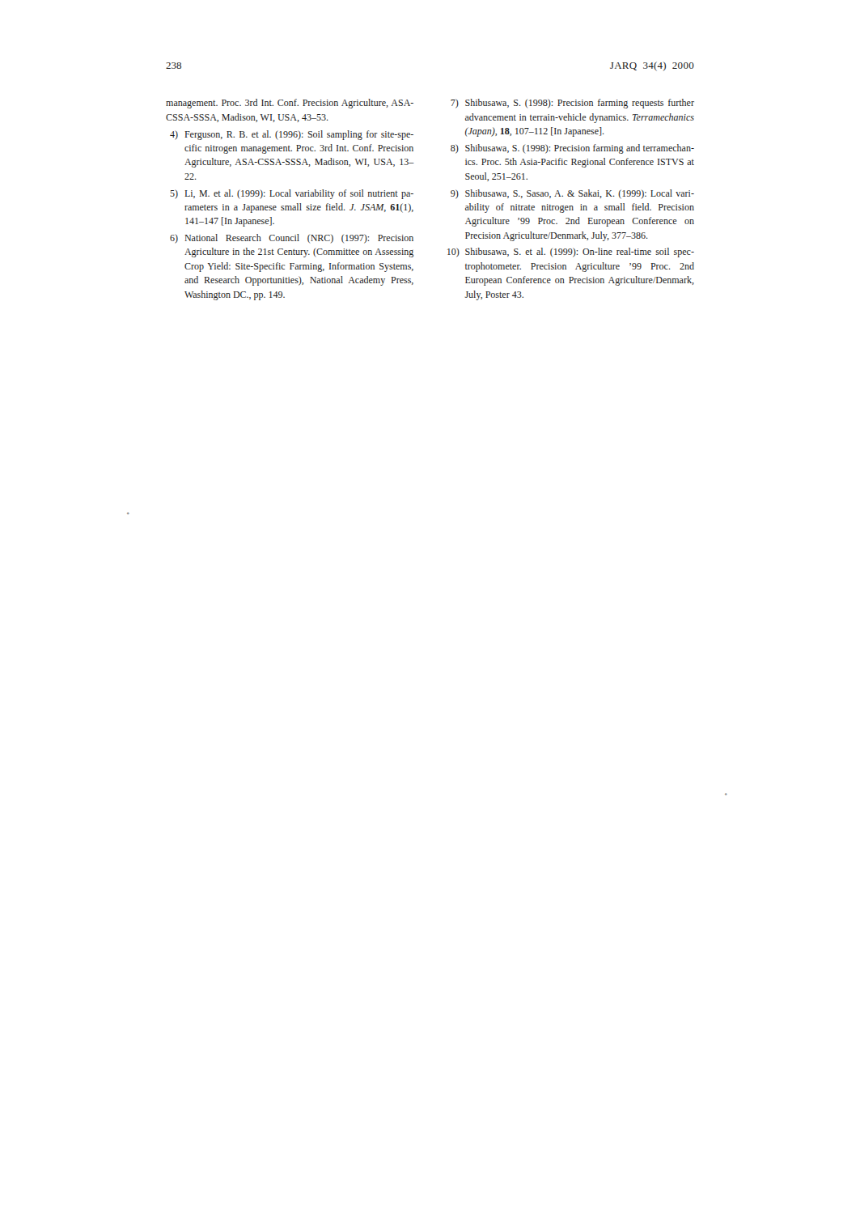238 JARQ 34(4) 2000
management. Proc. 3rd Int. Conf. Precision Agriculture, ASA-CSSA-SSSA, Madison, WI, USA, 43–53.
4) Ferguson, R. B. et al. (1996): Soil sampling for site-specific nitrogen management. Proc. 3rd Int. Conf. Precision Agriculture, ASA-CSSA-SSSA, Madison, WI, USA, 13–22.
5) Li, M. et al. (1999): Local variability of soil nutrient parameters in a Japanese small size field. J. JSAM, 61(1), 141–147 [In Japanese].
6) National Research Council (NRC) (1997): Precision Agriculture in the 21st Century. (Committee on Assessing Crop Yield: Site-Specific Farming, Information Systems, and Research Opportunities), National Academy Press, Washington DC., pp. 149.
7) Shibusawa, S. (1998): Precision farming requests further advancement in terrain-vehicle dynamics. Terramechanics (Japan), 18, 107–112 [In Japanese].
8) Shibusawa, S. (1998): Precision farming and terramechanics. Proc. 5th Asia-Pacific Regional Conference ISTVS at Seoul, 251–261.
9) Shibusawa, S., Sasao, A. & Sakai, K. (1999): Local variability of nitrate nitrogen in a small field. Precision Agriculture ’99 Proc. 2nd European Conference on Precision Agriculture/Denmark, July, 377–386.
10) Shibusawa, S. et al. (1999): On-line real-time soil spectrophotometer. Precision Agriculture ’99 Proc. 2nd European Conference on Precision Agriculture/Denmark, July, Poster 43.
• •